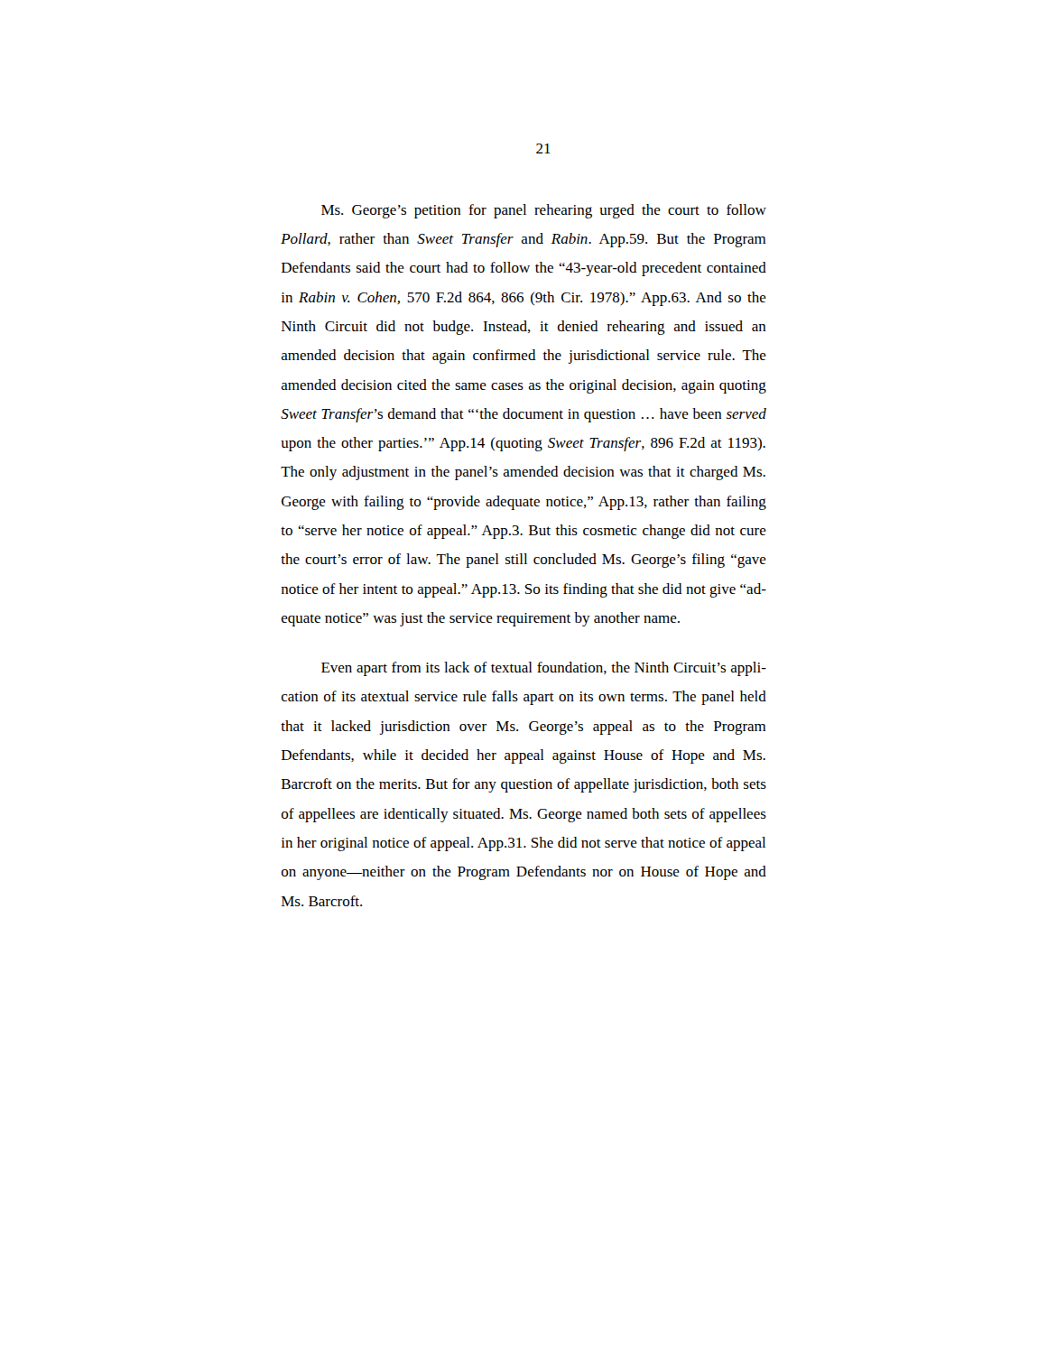21
Ms. George’s petition for panel rehearing urged the court to follow Pollard, rather than Sweet Transfer and Rabin. App.59. But the Program Defendants said the court had to follow the “43-year-old precedent contained in Rabin v. Cohen, 570 F.2d 864, 866 (9th Cir. 1978).” App.63. And so the Ninth Circuit did not budge. Instead, it denied rehearing and issued an amended decision that again confirmed the jurisdictional service rule. The amended decision cited the same cases as the original decision, again quoting Sweet Transfer’s demand that “‘the document in question … have been served upon the other parties.’” App.14 (quoting Sweet Transfer, 896 F.2d at 1193). The only adjustment in the panel’s amended decision was that it charged Ms. George with failing to “provide adequate notice,” App.13, rather than failing to “serve her notice of appeal.” App.3. But this cosmetic change did not cure the court’s error of law. The panel still concluded Ms. George’s filing “gave notice of her intent to appeal.” App.13. So its finding that she did not give “adequate notice” was just the service requirement by another name.
Even apart from its lack of textual foundation, the Ninth Circuit’s application of its atextual service rule falls apart on its own terms. The panel held that it lacked jurisdiction over Ms. George’s appeal as to the Program Defendants, while it decided her appeal against House of Hope and Ms. Barcroft on the merits. But for any question of appellate jurisdiction, both sets of appellees are identically situated. Ms. George named both sets of appellees in her original notice of appeal. App.31. She did not serve that notice of appeal on anyone—neither on the Program Defendants nor on House of Hope and Ms. Barcroft.